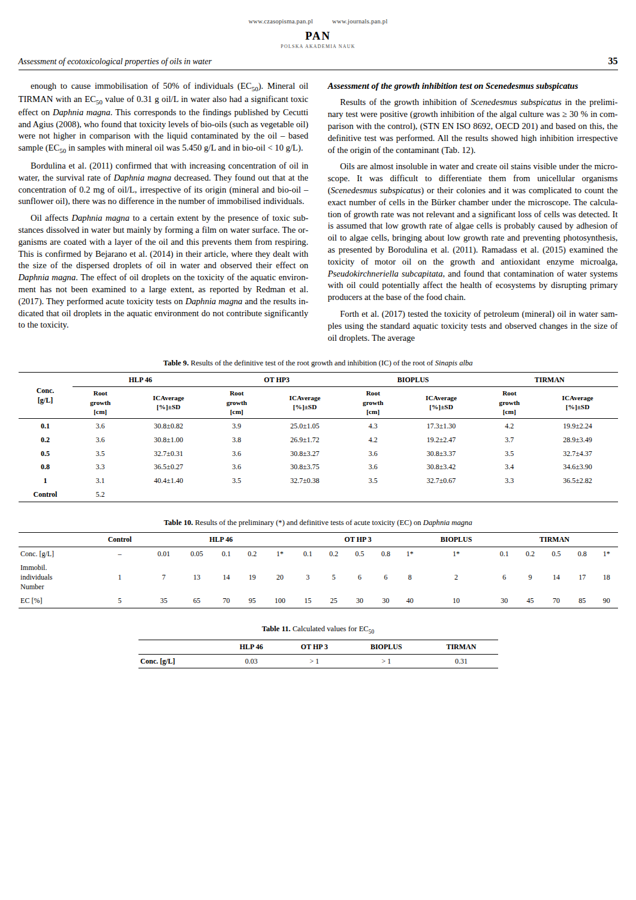www.czasopisma.pan.pl www.journals.pan.pl
PAN
POLSKA AKADEMIA NAUK
Assessment of ecotoxicological properties of oils in water 35
enough to cause immobilisation of 50% of individuals (EC50). Mineral oil TIRMAN with an EC50 value of 0.31 g oil/L in water also had a significant toxic effect on Daphnia magna. This corresponds to the findings published by Cecutti and Agius (2008), who found that toxicity levels of bio-oils (such as vegetable oil) were not higher in comparison with the liquid contaminated by the oil – based sample (EC50 in samples with mineral oil was 5.450 g/L and in bio-oil < 10 g/L).
Bordulina et al. (2011) confirmed that with increasing concentration of oil in water, the survival rate of Daphnia magna decreased. They found out that at the concentration of 0.2 mg of oil/L, irrespective of its origin (mineral and bio-oil – sunflower oil), there was no difference in the number of immobilised individuals.
Oil affects Daphnia magna to a certain extent by the presence of toxic substances dissolved in water but mainly by forming a film on water surface. The organisms are coated with a layer of the oil and this prevents them from respiring. This is confirmed by Bejarano et al. (2014) in their article, where they dealt with the size of the dispersed droplets of oil in water and observed their effect on Daphnia magna. The effect of oil droplets on the toxicity of the aquatic environment has not been examined to a large extent, as reported by Redman et al. (2017). They performed acute toxicity tests on Daphnia magna and the results indicated that oil droplets in the aquatic environment do not contribute significantly to the toxicity.
Assessment of the growth inhibition test on Scenedesmus subspicatus
Results of the growth inhibition of Scenedesmus subspicatus in the preliminary test were positive (growth inhibition of the algal culture was ≥ 30 % in comparison with the control), (STN EN ISO 8692, OECD 201) and based on this, the definitive test was performed. All the results showed high inhibition irrespective of the origin of the contaminant (Tab. 12).
Oils are almost insoluble in water and create oil stains visible under the microscope. It was difficult to differentiate them from unicellular organisms (Scenedesmus subspicatus) or their colonies and it was complicated to count the exact number of cells in the Bürker chamber under the microscope. The calculation of growth rate was not relevant and a significant loss of cells was detected. It is assumed that low growth rate of algae cells is probably caused by adhesion of oil to algae cells, bringing about low growth rate and preventing photosynthesis, as presented by Borodulina et al. (2011). Ramadass et al. (2015) examined the toxicity of motor oil on the growth and antioxidant enzyme microalga, Pseudokirchneriella subcapitata, and found that contamination of water systems with oil could potentially affect the health of ecosystems by disrupting primary producers at the base of the food chain.
Forth et al. (2017) tested the toxicity of petroleum (mineral) oil in water samples using the standard aquatic toxicity tests and observed changes in the size of oil droplets. The average
Table 9. Results of the definitive test of the root growth and inhibition (IC) of the root of Sinapis alba
| Conc. [g/L] | HLP 46 | OT HP3 | BIOPLUS | TIRMAN |
| --- | --- | --- | --- | --- |
| Root growth [cm] | ICAverage [%]±SD | Root growth [cm] | ICAverage [%]±SD | Root growth [cm] | ICAverage [%]±SD | Root growth [cm] | ICAverage [%]±SD |
| 0.1 | 3.6 | 30.8±0.82 | 3.9 | 25.0±1.05 | 4.3 | 17.3±1.30 | 4.2 | 19.9±2.24 |
| 0.2 | 3.6 | 30.8±1.00 | 3.8 | 26.9±1.72 | 4.2 | 19.2±2.47 | 3.7 | 28.9±3.49 |
| 0.5 | 3.5 | 32.7±0.31 | 3.6 | 30.8±3.27 | 3.6 | 30.8±3.37 | 3.5 | 32.7±4.37 |
| 0.8 | 3.3 | 36.5±0.27 | 3.6 | 30.8±3.75 | 3.6 | 30.8±3.42 | 3.4 | 34.6±3.90 |
| 1 | 3.1 | 40.4±1.40 | 3.5 | 32.7±0.38 | 3.5 | 32.7±0.67 | 3.3 | 36.5±2.82 |
| Control | 5.2 | | | | | | | |
Table 10. Results of the preliminary (*) and definitive tests of acute toxicity (EC) on Daphnia magna
| | Control | HLP 46 | OT HP 3 | BIOPLUS | TIRMAN |
| --- | --- | --- | --- | --- | --- |
| Conc. [g/L] | – | 0.01 | 0.05 | 0.1 | 0.2 | 1* | 0.1 | 0.2 | 0.5 | 0.8 | 1* | 1* | 0.1 | 0.2 | 0.5 | 0.8 | 1* |
| Immobil. individuals Number | 1 | 7 | 13 | 14 | 19 | 20 | 3 | 5 | 6 | 6 | 8 | 2 | 6 | 9 | 14 | 17 | 18 |
| EC [%] | 5 | 35 | 65 | 70 | 95 | 100 | 15 | 25 | 30 | 30 | 40 | 10 | 30 | 45 | 70 | 85 | 90 |
Table 11. Calculated values for EC 50
| | HLP 46 | OT HP 3 | BIOPLUS | TIRMAN |
| --- | --- | --- | --- | --- |
| Conc. [g/L] | 0.03 | > 1 | > 1 | 0.31 |